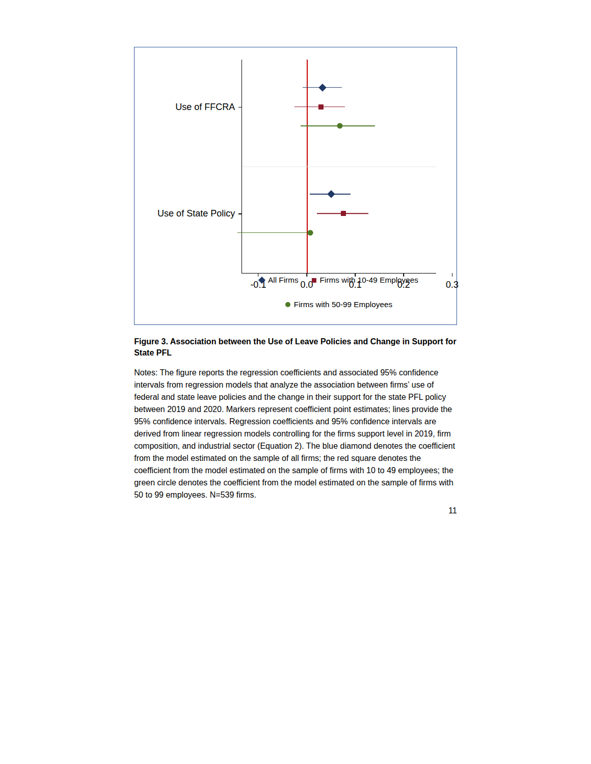Use of FFCRA
Use of State Policy
-0.1
0.0
0.1
0.2
0.3
All Firms Firms with 10-49 Employees Firms with 50-99 Employees
Figure 3. Association between the Use of Leave Policies and Change in Support for State PFL
Notes: The figure reports the regression coefficients and associated 95% confidence intervals from regression models that analyze the association between firms’ use of federal and state leave policies and the change in their support for the state PFL policy between 2019 and 2020. Markers represent coefficient point estimates; lines provide the 95% confidence intervals. Regression coefficients and 95% confidence intervals are derived from linear regression models controlling for the firms support level in 2019, firm composition, and industrial sector (Equation 2). The blue diamond denotes the coefficient from the model estimated on the sample of all firms; the red square denotes the coefficient from the model estimated on the sample of firms with 10 to 49 employees; the green circle denotes the coefficient from the model estimated on the sample of firms with 50 to 99 employees. N=539 firms.
11